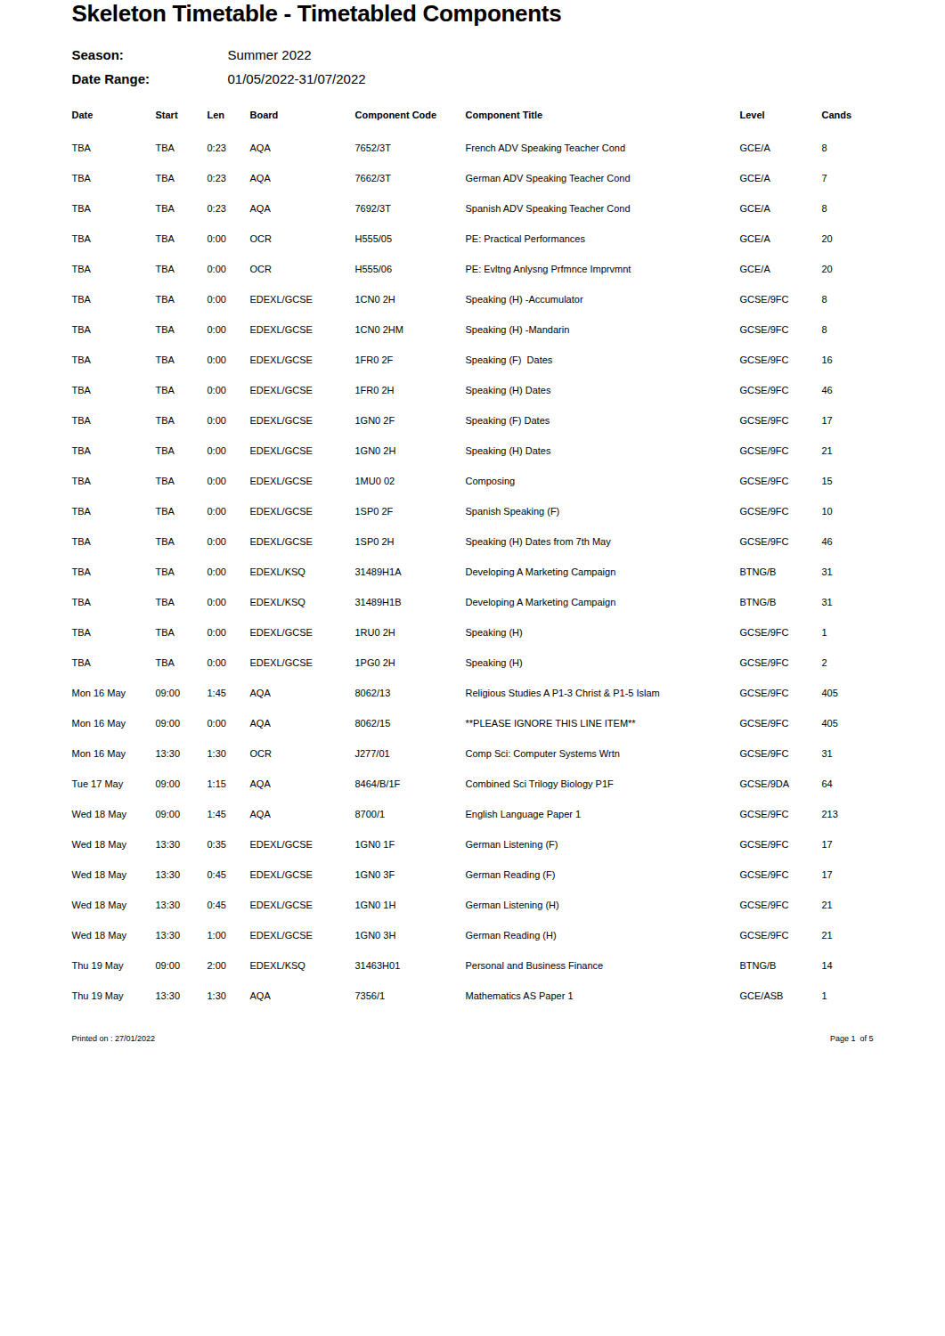Skeleton Timetable - Timetabled Components
Season: Summer 2022
Date Range: 01/05/2022-31/07/2022
| Date | Start | Len | Board | Component Code | Component Title | Level | Cands |
| --- | --- | --- | --- | --- | --- | --- | --- |
| TBA | TBA | 0:23 | AQA | 7652/3T | French ADV Speaking Teacher Cond | GCE/A | 8 |
| TBA | TBA | 0:23 | AQA | 7662/3T | German ADV Speaking Teacher Cond | GCE/A | 7 |
| TBA | TBA | 0:23 | AQA | 7692/3T | Spanish ADV Speaking Teacher Cond | GCE/A | 8 |
| TBA | TBA | 0:00 | OCR | H555/05 | PE: Practical Performances | GCE/A | 20 |
| TBA | TBA | 0:00 | OCR | H555/06 | PE: Evltng Anlysng Prfmnce Imprvmnt | GCE/A | 20 |
| TBA | TBA | 0:00 | EDEXL/GCSE | 1CN0 2H | Speaking (H) -Accumulator | GCSE/9FC | 8 |
| TBA | TBA | 0:00 | EDEXL/GCSE | 1CN0 2HM | Speaking (H) -Mandarin | GCSE/9FC | 8 |
| TBA | TBA | 0:00 | EDEXL/GCSE | 1FR0 2F | Speaking (F) Dates | GCSE/9FC | 16 |
| TBA | TBA | 0:00 | EDEXL/GCSE | 1FR0 2H | Speaking (H) Dates | GCSE/9FC | 46 |
| TBA | TBA | 0:00 | EDEXL/GCSE | 1GN0 2F | Speaking (F) Dates | GCSE/9FC | 17 |
| TBA | TBA | 0:00 | EDEXL/GCSE | 1GN0 2H | Speaking (H) Dates | GCSE/9FC | 21 |
| TBA | TBA | 0:00 | EDEXL/GCSE | 1MU0 02 | Composing | GCSE/9FC | 15 |
| TBA | TBA | 0:00 | EDEXL/GCSE | 1SP0 2F | Spanish Speaking (F) | GCSE/9FC | 10 |
| TBA | TBA | 0:00 | EDEXL/GCSE | 1SP0 2H | Speaking (H) Dates from 7th May | GCSE/9FC | 46 |
| TBA | TBA | 0:00 | EDEXL/KSQ | 31489H1A | Developing A Marketing Campaign | BTNG/B | 31 |
| TBA | TBA | 0:00 | EDEXL/KSQ | 31489H1B | Developing A Marketing Campaign | BTNG/B | 31 |
| TBA | TBA | 0:00 | EDEXL/GCSE | 1RU0 2H | Speaking (H) | GCSE/9FC | 1 |
| TBA | TBA | 0:00 | EDEXL/GCSE | 1PG0 2H | Speaking (H) | GCSE/9FC | 2 |
| Mon 16 May | 09:00 | 1:45 | AQA | 8062/13 | Religious Studies A P1-3 Christ & P1-5 Islam | GCSE/9FC | 405 |
| Mon 16 May | 09:00 | 0:00 | AQA | 8062/15 | **PLEASE IGNORE THIS LINE ITEM** | GCSE/9FC | 405 |
| Mon 16 May | 13:30 | 1:30 | OCR | J277/01 | Comp Sci: Computer Systems Wrtn | GCSE/9FC | 31 |
| Tue 17 May | 09:00 | 1:15 | AQA | 8464/B/1F | Combined Sci Trilogy Biology P1F | GCSE/9DA | 64 |
| Wed 18 May | 09:00 | 1:45 | AQA | 8700/1 | English Language Paper 1 | GCSE/9FC | 213 |
| Wed 18 May | 13:30 | 0:35 | EDEXL/GCSE | 1GN0 1F | German Listening (F) | GCSE/9FC | 17 |
| Wed 18 May | 13:30 | 0:45 | EDEXL/GCSE | 1GN0 3F | German Reading (F) | GCSE/9FC | 17 |
| Wed 18 May | 13:30 | 0:45 | EDEXL/GCSE | 1GN0 1H | German Listening (H) | GCSE/9FC | 21 |
| Wed 18 May | 13:30 | 1:00 | EDEXL/GCSE | 1GN0 3H | German Reading (H) | GCSE/9FC | 21 |
| Thu 19 May | 09:00 | 2:00 | EDEXL/KSQ | 31463H01 | Personal and Business Finance | BTNG/B | 14 |
| Thu 19 May | 13:30 | 1:30 | AQA | 7356/1 | Mathematics AS Paper 1 | GCE/ASB | 1 |
Printed on : 27/01/2022 Page 1 of 5